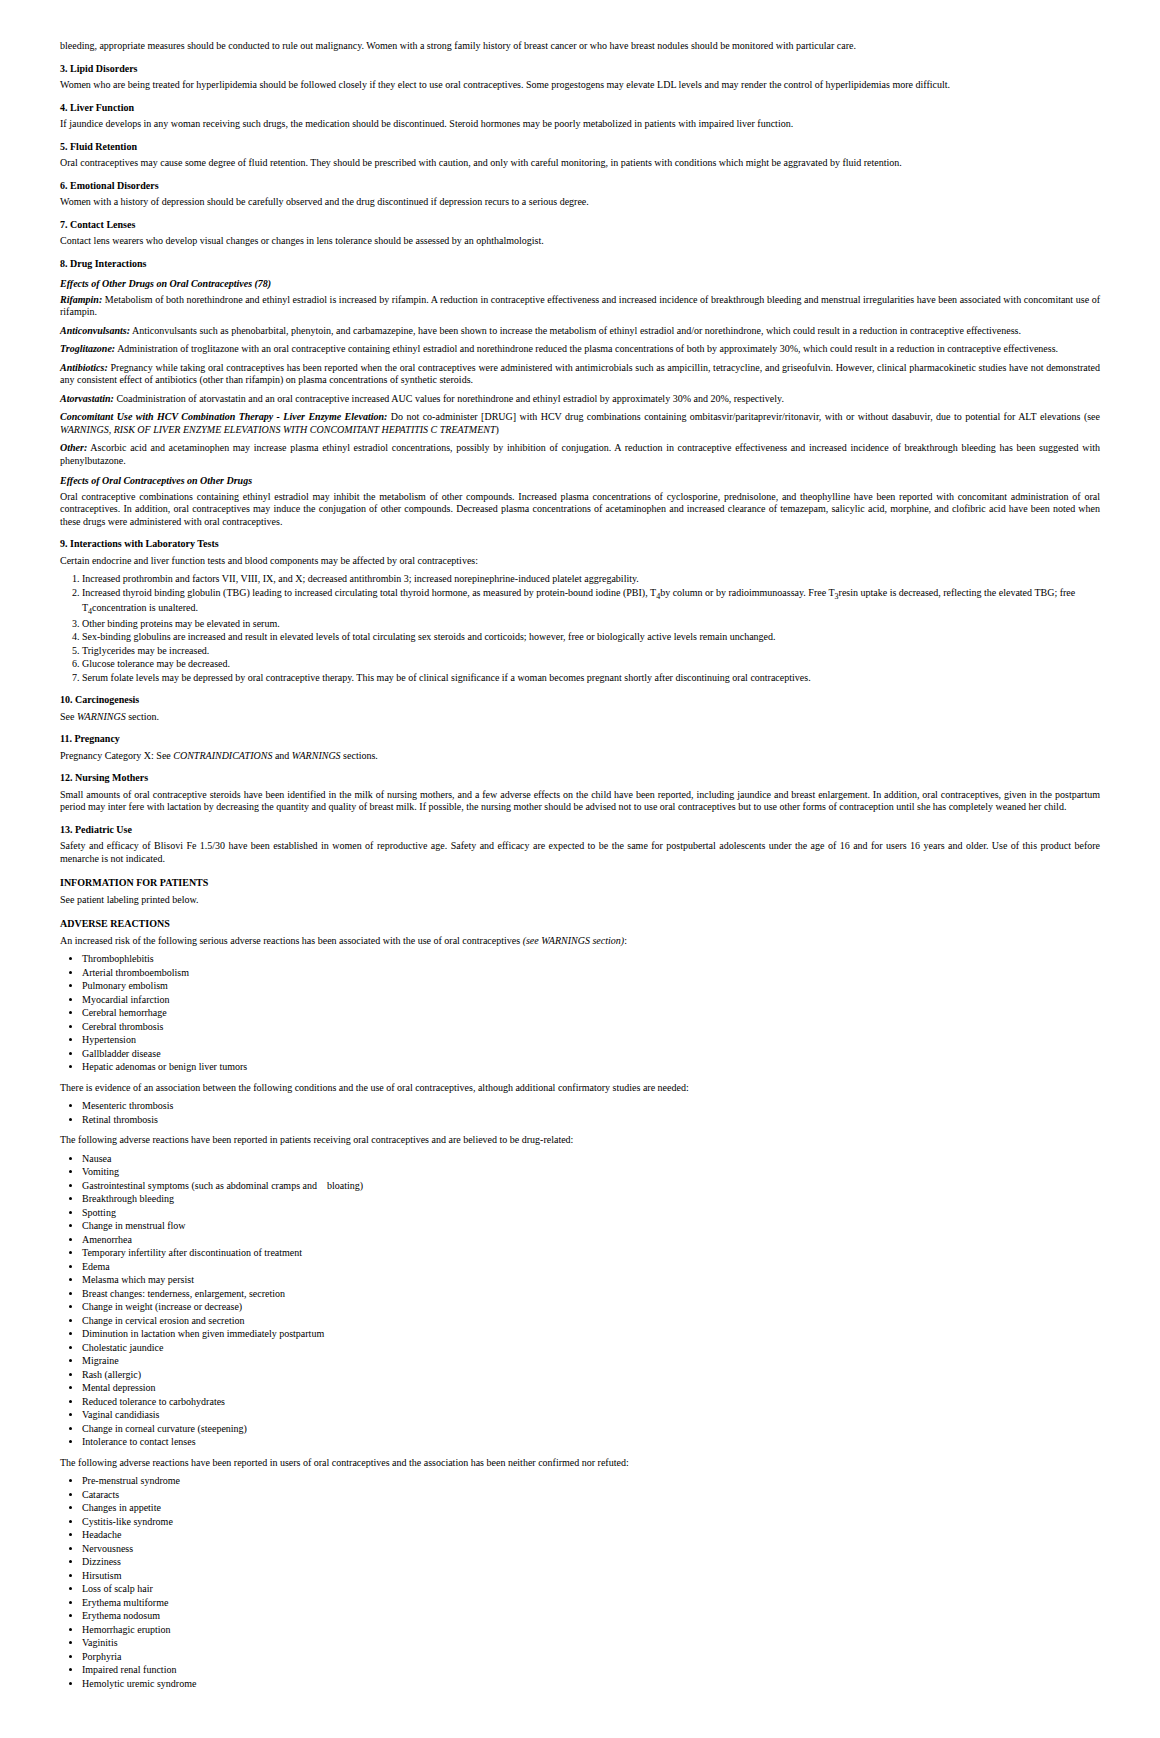bleeding, appropriate measures should be conducted to rule out malignancy. Women with a strong family history of breast cancer or who have breast nodules should be monitored with particular care.
3. Lipid Disorders
Women who are being treated for hyperlipidemia should be followed closely if they elect to use oral contraceptives. Some progestogens may elevate LDL levels and may render the control of hyperlipidemias more difficult.
4. Liver Function
If jaundice develops in any woman receiving such drugs, the medication should be discontinued. Steroid hormones may be poorly metabolized in patients with impaired liver function.
5. Fluid Retention
Oral contraceptives may cause some degree of fluid retention. They should be prescribed with caution, and only with careful monitoring, in patients with conditions which might be aggravated by fluid retention.
6. Emotional Disorders
Women with a history of depression should be carefully observed and the drug discontinued if depression recurs to a serious degree.
7. Contact Lenses
Contact lens wearers who develop visual changes or changes in lens tolerance should be assessed by an ophthalmologist.
8. Drug Interactions
Effects of Other Drugs on Oral Contraceptives (78)
Rifampin: Metabolism of both norethindrone and ethinyl estradiol is increased by rifampin. A reduction in contraceptive effectiveness and increased incidence of breakthrough bleeding and menstrual irregularities have been associated with concomitant use of rifampin.
Anticonvulsants: Anticonvulsants such as phenobarbital, phenytoin, and carbamazepine, have been shown to increase the metabolism of ethinyl estradiol and/or norethindrone, which could result in a reduction in contraceptive effectiveness.
Troglitazone: Administration of troglitazone with an oral contraceptive containing ethinyl estradiol and norethindrone reduced the plasma concentrations of both by approximately 30%, which could result in a reduction in contraceptive effectiveness.
Antibiotics: Pregnancy while taking oral contraceptives has been reported when the oral contraceptives were administered with antimicrobials such as ampicillin, tetracycline, and griseofulvin. However, clinical pharmacokinetic studies have not demonstrated any consistent effect of antibiotics (other than rifampin) on plasma concentrations of synthetic steroids.
Atorvastatin: Coadministration of atorvastatin and an oral contraceptive increased AUC values for norethindrone and ethinyl estradiol by approximately 30% and 20%, respectively.
Concomitant Use with HCV Combination Therapy - Liver Enzyme Elevation: Do not co-administer [DRUG] with HCV drug combinations containing ombitasvir/paritaprevir/ritonavir, with or without dasabuvir, due to potential for ALT elevations (see WARNINGS, RISK OF LIVER ENZYME ELEVATIONS WITH CONCOMITANT HEPATITIS C TREATMENT)
Other: Ascorbic acid and acetaminophen may increase plasma ethinyl estradiol concentrations, possibly by inhibition of conjugation. A reduction in contraceptive effectiveness and increased incidence of breakthrough bleeding has been suggested with phenylbutazone.
Effects of Oral Contraceptives on Other Drugs
Oral contraceptive combinations containing ethinyl estradiol may inhibit the metabolism of other compounds. Increased plasma concentrations of cyclosporine, prednisolone, and theophylline have been reported with concomitant administration of oral contraceptives. In addition, oral contraceptives may induce the conjugation of other compounds. Decreased plasma concentrations of acetaminophen and increased clearance of temazepam, salicylic acid, morphine, and clofibric acid have been noted when these drugs were administered with oral contraceptives.
9. Interactions with Laboratory Tests
Certain endocrine and liver function tests and blood components may be affected by oral contraceptives:
Increased prothrombin and factors VII, VIII, IX, and X; decreased antithrombin 3; increased norepinephrine-induced platelet aggregability.
Increased thyroid binding globulin (TBG) leading to increased circulating total thyroid hormone, as measured by protein-bound iodine (PBI), T4by column or by radioimmunoassay. Free T3resin uptake is decreased, reflecting the elevated TBG; free T4concentration is unaltered.
Other binding proteins may be elevated in serum.
Sex-binding globulins are increased and result in elevated levels of total circulating sex steroids and corticoids; however, free or biologically active levels remain unchanged.
Triglycerides may be increased.
Glucose tolerance may be decreased.
Serum folate levels may be depressed by oral contraceptive therapy. This may be of clinical significance if a woman becomes pregnant shortly after discontinuing oral contraceptives.
10. Carcinogenesis
See WARNINGS section.
11. Pregnancy
Pregnancy Category X: See CONTRAINDICATIONS and WARNINGS sections.
12. Nursing Mothers
Small amounts of oral contraceptive steroids have been identified in the milk of nursing mothers, and a few adverse effects on the child have been reported, including jaundice and breast enlargement. In addition, oral contraceptives, given in the postpartum period may inter fere with lactation by decreasing the quantity and quality of breast milk. If possible, the nursing mother should be advised not to use oral contraceptives but to use other forms of contraception until she has completely weaned her child.
13. Pediatric Use
Safety and efficacy of Blisovi Fe 1.5/30 have been established in women of reproductive age. Safety and efficacy are expected to be the same for postpubertal adolescents under the age of 16 and for users 16 years and older. Use of this product before menarche is not indicated.
INFORMATION FOR PATIENTS
See patient labeling printed below.
ADVERSE REACTIONS
An increased risk of the following serious adverse reactions has been associated with the use of oral contraceptives (see WARNINGS section):
Thrombophlebitis
Arterial thromboembolism
Pulmonary embolism
Myocardial infarction
Cerebral hemorrhage
Cerebral thrombosis
Hypertension
Gallbladder disease
Hepatic adenomas or benign liver tumors
There is evidence of an association between the following conditions and the use of oral contraceptives, although additional confirmatory studies are needed:
Mesenteric thrombosis
Retinal thrombosis
The following adverse reactions have been reported in patients receiving oral contraceptives and are believed to be drug-related:
Nausea
Vomiting
Gastrointestinal symptoms (such as abdominal cramps and bloating)
Breakthrough bleeding
Spotting
Change in menstrual flow
Amenorrhea
Temporary infertility after discontinuation of treatment
Edema
Melasma which may persist
Breast changes: tenderness, enlargement, secretion
Change in weight (increase or decrease)
Change in cervical erosion and secretion
Diminution in lactation when given immediately postpartum
Cholestatic jaundice
Migraine
Rash (allergic)
Mental depression
Reduced tolerance to carbohydrates
Vaginal candidiasis
Change in corneal curvature (steepening)
Intolerance to contact lenses
The following adverse reactions have been reported in users of oral contraceptives and the association has been neither confirmed nor refuted:
Pre-menstrual syndrome
Cataracts
Changes in appetite
Cystitis-like syndrome
Headache
Nervousness
Dizziness
Hirsutism
Loss of scalp hair
Erythema multiforme
Erythema nodosum
Hemorrhagic eruption
Vaginitis
Porphyria
Impaired renal function
Hemolytic uremic syndrome